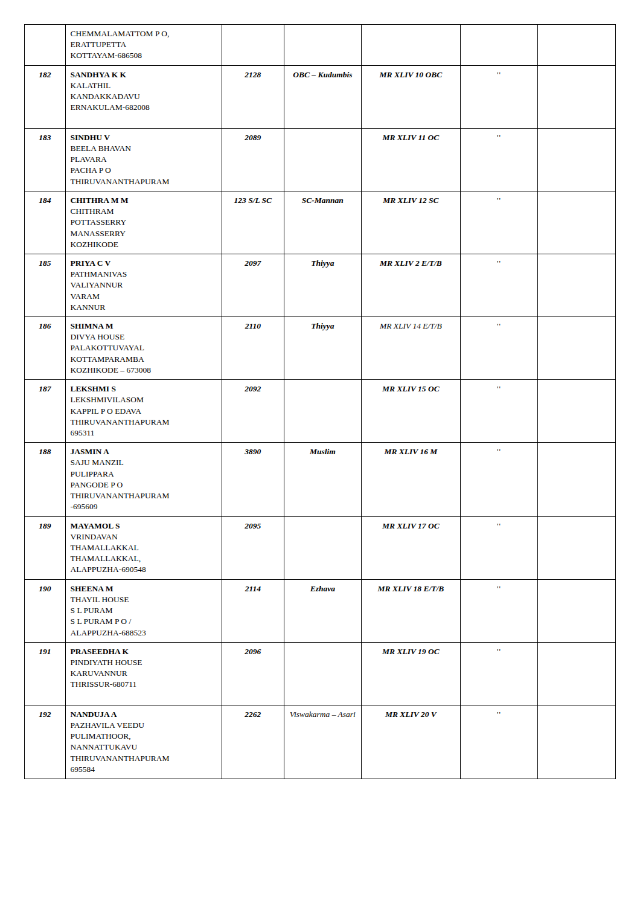| | CHEMMALAMATTOM P O, ERATTUPETTA KOTTAYAM-686508 | | | | | |
| 182 | SANDHYA K K KALATHIL KANDAKKADAVU ERNAKULAM-682008 | 2128 | OBC – Kudumbis | MR XLIV 10 OBC | '' | |
| 183 | SINDHU V BEELA BHAVAN PLAVARA PACHA P O THIRUVANANTHAPURAM | 2089 | | MR XLIV 11 OC | '' | |
| 184 | CHITHRA M M CHITHRAM POTTASSERRY MANASSERRY KOZHIKODE | 123 S/L SC | SC-Mannan | MR XLIV 12 SC | '' | |
| 185 | PRIYA C V PATHMANIVAS VALIYANNUR VARAM KANNUR | 2097 | Thiyya | MR XLIV 2 E/T/B | '' | |
| 186 | SHIMNA M DIVYA HOUSE PALAKOTTUVAYAL KOTTAMPARAMBA KOZHIKODE – 673008 | 2110 | Thiyya | MR XLIV 14 E/T/B | '' | |
| 187 | LEKSHMI S LEKSHMIVILASOM KAPPIL P O EDAVA THIRUVANANTHAPURAM 695311 | 2092 | | MR XLIV 15 OC | '' | |
| 188 | JASMIN A SAJU MANZIL PULIPPARA PANGODE P O THIRUVANANTHAPURAM -695609 | 3890 | Muslim | MR XLIV 16 M | '' | |
| 189 | MAYAMOL S VRINDAVAN THAMALLAKKAL THAMALLAKKAL, ALAPPUZHA-690548 | 2095 | | MR XLIV 17 OC | '' | |
| 190 | SHEENA M THAYIL HOUSE S L PURAM S L PURAM P O / ALAPPUZHA-688523 | 2114 | Ezhava | MR XLIV 18 E/T/B | '' | |
| 191 | PRASEEDHA K PINDIYATH HOUSE KARUVANNUR THRISSUR-680711 | 2096 | | MR XLIV 19 OC | '' | |
| 192 | NANDUJA A PAZHAVILA VEEDU PULIMATHOOR, NANNATTUKAVU THIRUVANANTHAPURAM 695584 | 2262 | Viswakarma – Asari | MR XLIV 20 V | '' | |